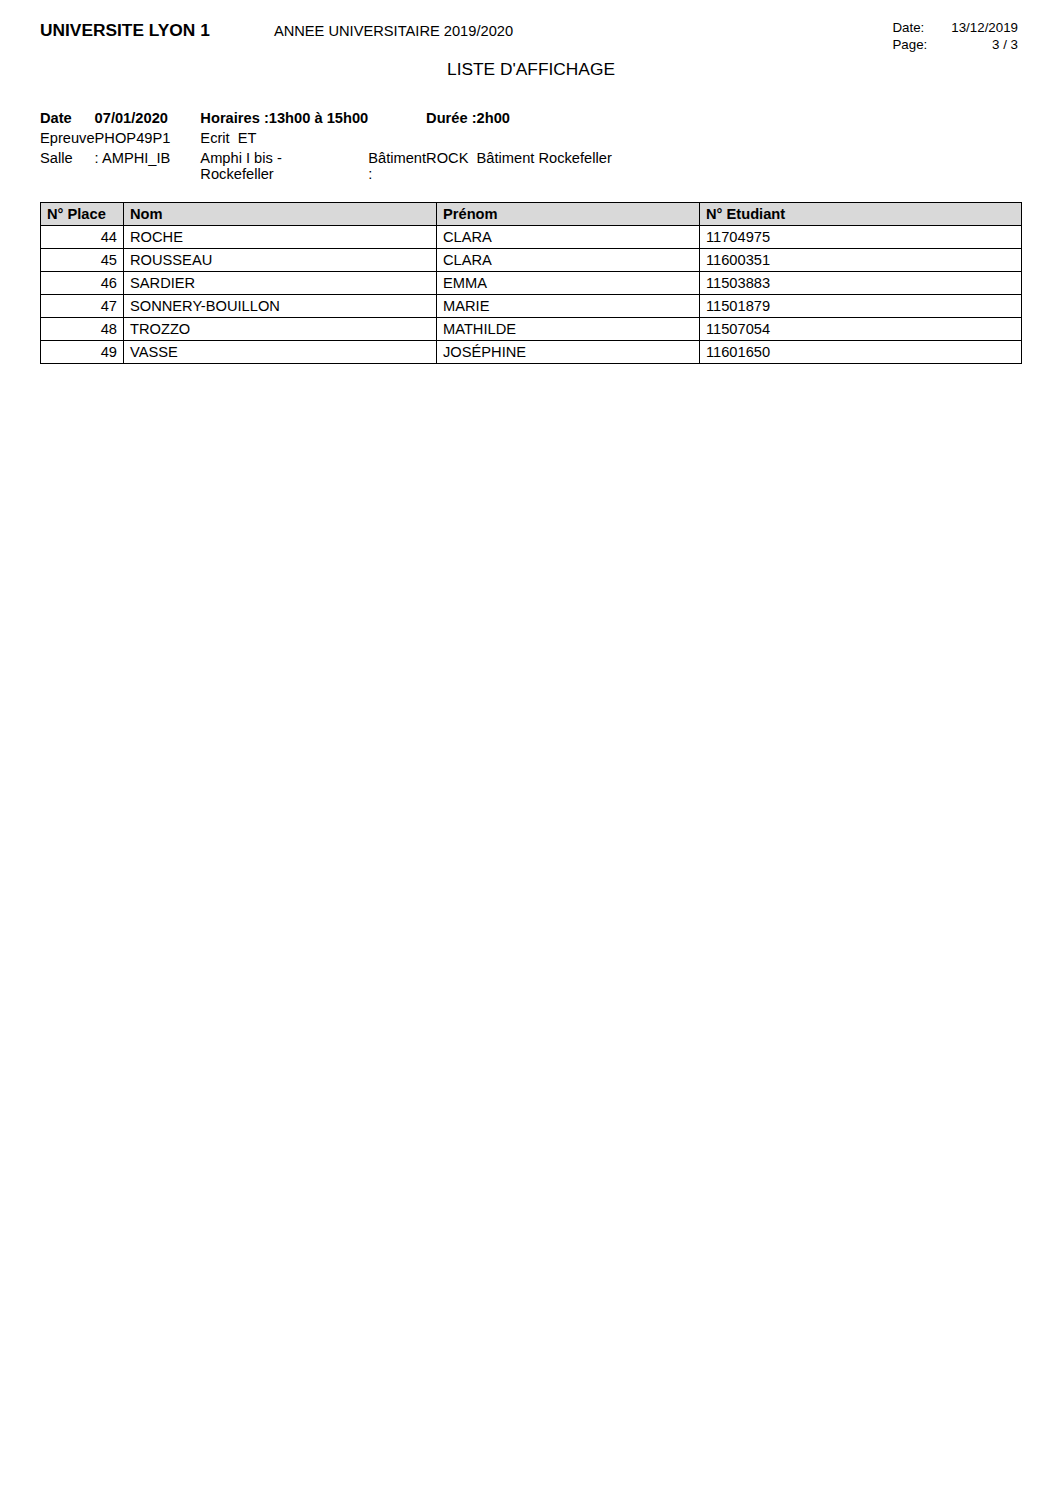UNIVERSITE LYON 1 ANNEE UNIVERSITAIRE 2019/2020
| Date: | 13/12/2019 |
| Page: | 3 / 3 |
LISTE D'AFFICHAGE
| Date | 07/01/2020 | | Horaires : | 13h00 à 15h00 | | Durée : | 2h00 |
| Epreuve | PHOP49P1 | | Ecrit ET | | | |
| Salle | : AMPHI_IB | | Amphi I bis - Rockefeller | Bâtiment : | ROCK | Bâtiment Rockefeller |
| N° Place | Nom | Prénom | N° Etudiant |
| --- | --- | --- | --- |
| 44 | ROCHE | CLARA | 11704975 |
| 45 | ROUSSEAU | CLARA | 11600351 |
| 46 | SARDIER | EMMA | 11503883 |
| 47 | SONNERY-BOUILLON | MARIE | 11501879 |
| 48 | TROZZO | MATHILDE | 11507054 |
| 49 | VASSE | JOSÉPHINE | 11601650 |